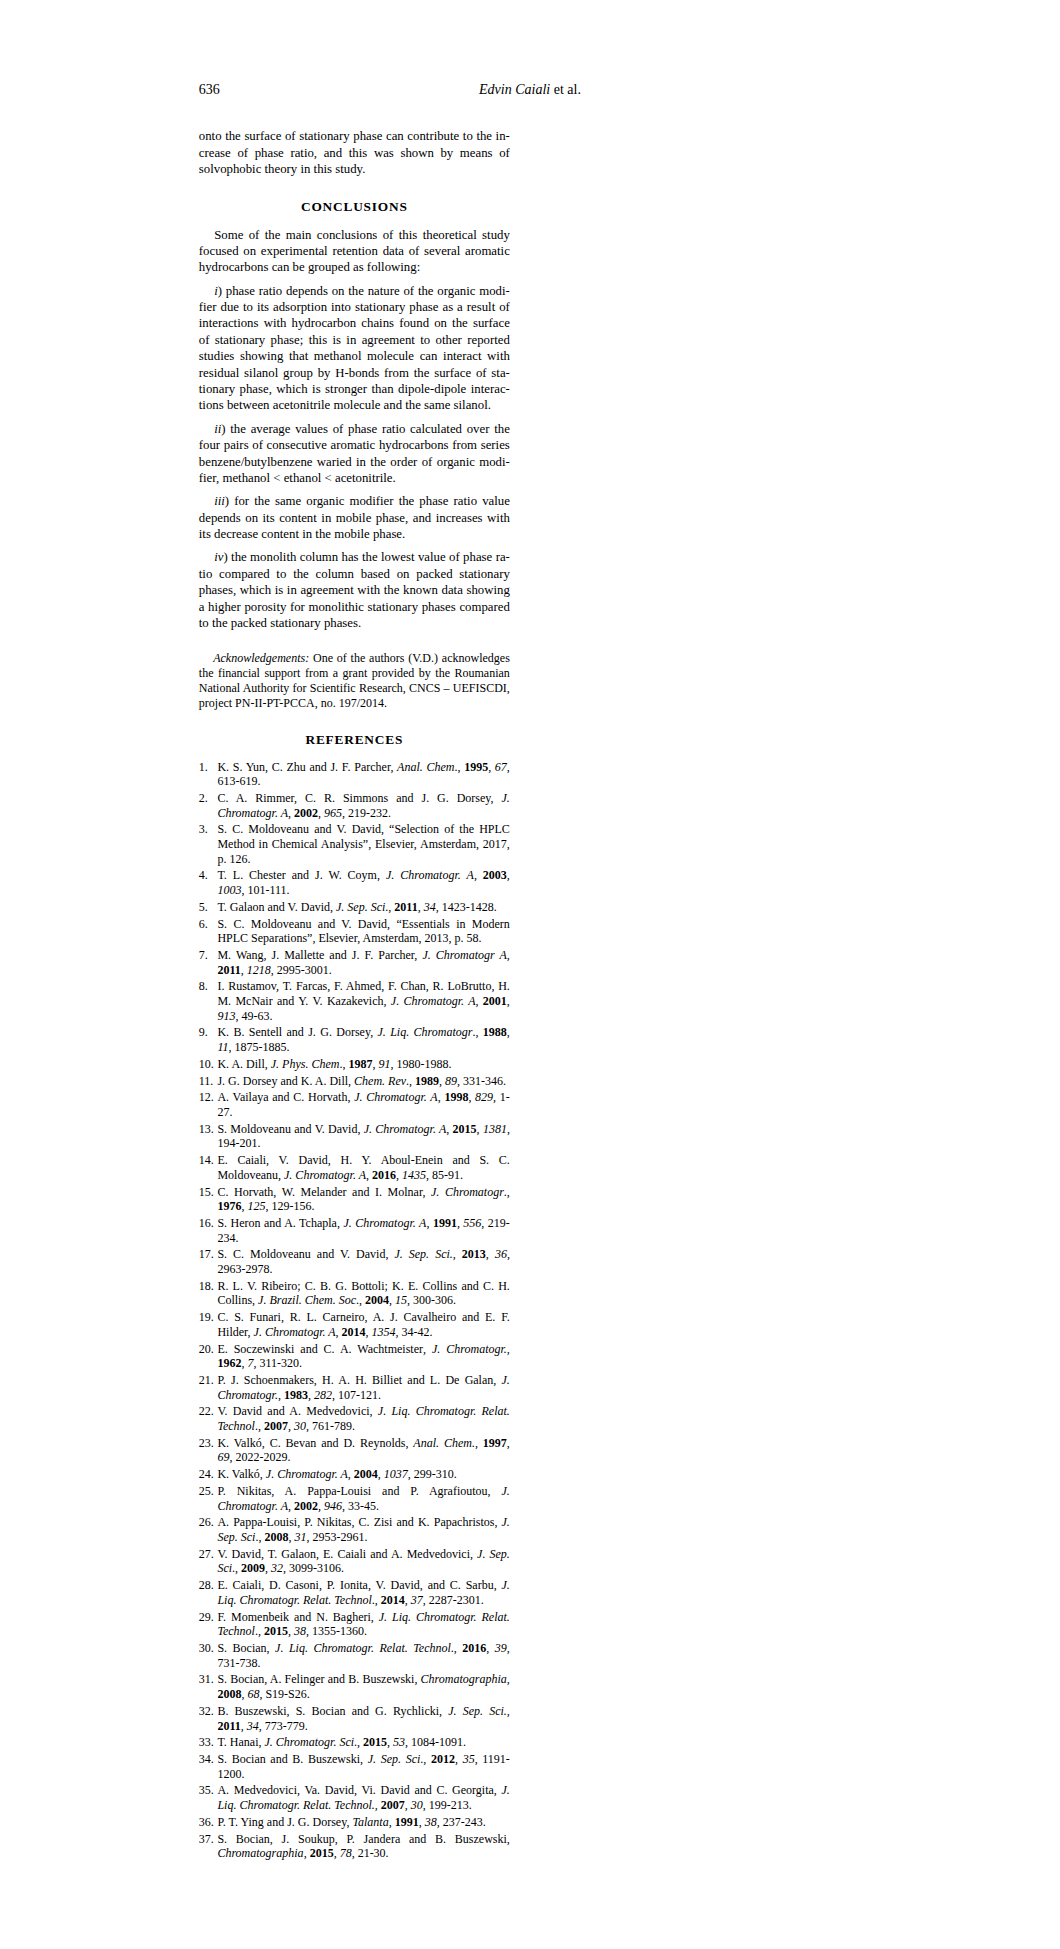636
Edvin Caiali et al.
onto the surface of stationary phase can contribute to the increase of phase ratio, and this was shown by means of solvophobic theory in this study.
Conclusions
Some of the main conclusions of this theoretical study focused on experimental retention data of several aromatic hydrocarbons can be grouped as following:
i) phase ratio depends on the nature of the organic modifier due to its adsorption into stationary phase as a result of interactions with hydrocarbon chains found on the surface of stationary phase; this is in agreement to other reported studies showing that methanol molecule can interact with residual silanol group by H-bonds from the surface of stationary phase, which is stronger than dipole-dipole interactions between acetonitrile molecule and the same silanol.
ii) the average values of phase ratio calculated over the four pairs of consecutive aromatic hydrocarbons from series benzene/butylbenzene waried in the order of organic modifier, methanol < ethanol < acetonitrile.
iii) for the same organic modifier the phase ratio value depends on its content in mobile phase, and increases with its decrease content in the mobile phase.
iv) the monolith column has the lowest value of phase ratio compared to the column based on packed stationary phases, which is in agreement with the known data showing a higher porosity for monolithic stationary phases compared to the packed stationary phases.
Acknowledgements: One of the authors (V.D.) acknowledges the financial support from a grant provided by the Roumanian National Authority for Scientific Research, CNCS – UEFISCDI, project PN-II-PT-PCCA, no. 197/2014.
References
1. K. S. Yun, C. Zhu and J. F. Parcher, Anal. Chem., 1995, 67, 613-619.
2. C. A. Rimmer, C. R. Simmons and J. G. Dorsey, J. Chromatogr. A, 2002, 965, 219-232.
3. S. C. Moldoveanu and V. David, “Selection of the HPLC Method in Chemical Analysis”, Elsevier, Amsterdam, 2017, p. 126.
4. T. L. Chester and J. W. Coym, J. Chromatogr. A, 2003, 1003, 101-111.
5. T. Galaon and V. David, J. Sep. Sci., 2011, 34, 1423-1428.
6. S. C. Moldoveanu and V. David, “Essentials in Modern HPLC Separations”, Elsevier, Amsterdam, 2013, p. 58.
7. M. Wang, J. Mallette and J. F. Parcher, J. Chromatogr A, 2011, 1218, 2995-3001.
8. I. Rustamov, T. Farcas, F. Ahmed, F. Chan, R. LoBrutto, H. M. McNair and Y. V. Kazakevich, J. Chromatogr. A, 2001, 913, 49-63.
9. K. B. Sentell and J. G. Dorsey, J. Liq. Chromatogr., 1988, 11, 1875-1885.
10. K. A. Dill, J. Phys. Chem., 1987, 91, 1980-1988.
11. J. G. Dorsey and K. A. Dill, Chem. Rev., 1989, 89, 331-346.
12. A. Vailaya and C. Horvath, J. Chromatogr. A, 1998, 829, 1-27.
13. S. Moldoveanu and V. David, J. Chromatogr. A, 2015, 1381, 194-201.
14. E. Caiali, V. David, H. Y. Aboul-Enein and S. C. Moldoveanu, J. Chromatogr. A, 2016, 1435, 85-91.
15. C. Horvath, W. Melander and I. Molnar, J. Chromatogr., 1976, 125, 129-156.
16. S. Heron and A. Tchapla, J. Chromatogr. A, 1991, 556, 219-234.
17. S. C. Moldoveanu and V. David, J. Sep. Sci., 2013, 36, 2963-2978.
18. R. L. V. Ribeiro; C. B. G. Bottoli; K. E. Collins and C. H. Collins, J. Brazil. Chem. Soc., 2004, 15, 300-306.
19. C. S. Funari, R. L. Carneiro, A. J. Cavalheiro and E. F. Hilder, J. Chromatogr. A, 2014, 1354, 34-42.
20. E. Soczewinski and C. A. Wachtmeister, J. Chromatogr., 1962, 7, 311-320.
21. P. J. Schoenmakers, H. A. H. Billiet and L. De Galan, J. Chromatogr., 1983, 282, 107-121.
22. V. David and A. Medvedovici, J. Liq. Chromatogr. Relat. Technol., 2007, 30, 761-789.
23. K. Valkó, C. Bevan and D. Reynolds, Anal. Chem., 1997, 69, 2022-2029.
24. K. Valkó, J. Chromatogr. A, 2004, 1037, 299-310.
25. P. Nikitas, A. Pappa-Louisi and P. Agrafioutou, J. Chromatogr. A, 2002, 946, 33-45.
26. A. Pappa-Louisi, P. Nikitas, C. Zisi and K. Papachristos, J. Sep. Sci., 2008, 31, 2953-2961.
27. V. David, T. Galaon, E. Caiali and A. Medvedovici, J. Sep. Sci., 2009, 32, 3099-3106.
28. E. Caiali, D. Casoni, P. Ionita, V. David, and C. Sarbu, J. Liq. Chromatogr. Relat. Technol., 2014, 37, 2287-2301.
29. F. Momenbeik and N. Bagheri, J. Liq. Chromatogr. Relat. Technol., 2015, 38, 1355-1360.
30. S. Bocian, J. Liq. Chromatogr. Relat. Technol., 2016, 39, 731-738.
31. S. Bocian, A. Felinger and B. Buszewski, Chromatographia, 2008, 68, S19-S26.
32. B. Buszewski, S. Bocian and G. Rychlicki, J. Sep. Sci., 2011, 34, 773-779.
33. T. Hanai, J. Chromatogr. Sci., 2015, 53, 1084-1091.
34. S. Bocian and B. Buszewski, J. Sep. Sci., 2012, 35, 1191-1200.
35. A. Medvedovici, Va. David, Vi. David and C. Georgita, J. Liq. Chromatogr. Relat. Technol., 2007, 30, 199-213.
36. P. T. Ying and J. G. Dorsey, Talanta, 1991, 38, 237-243.
37. S. Bocian, J. Soukup, P. Jandera and B. Buszewski, Chromatographia, 2015, 78, 21-30.